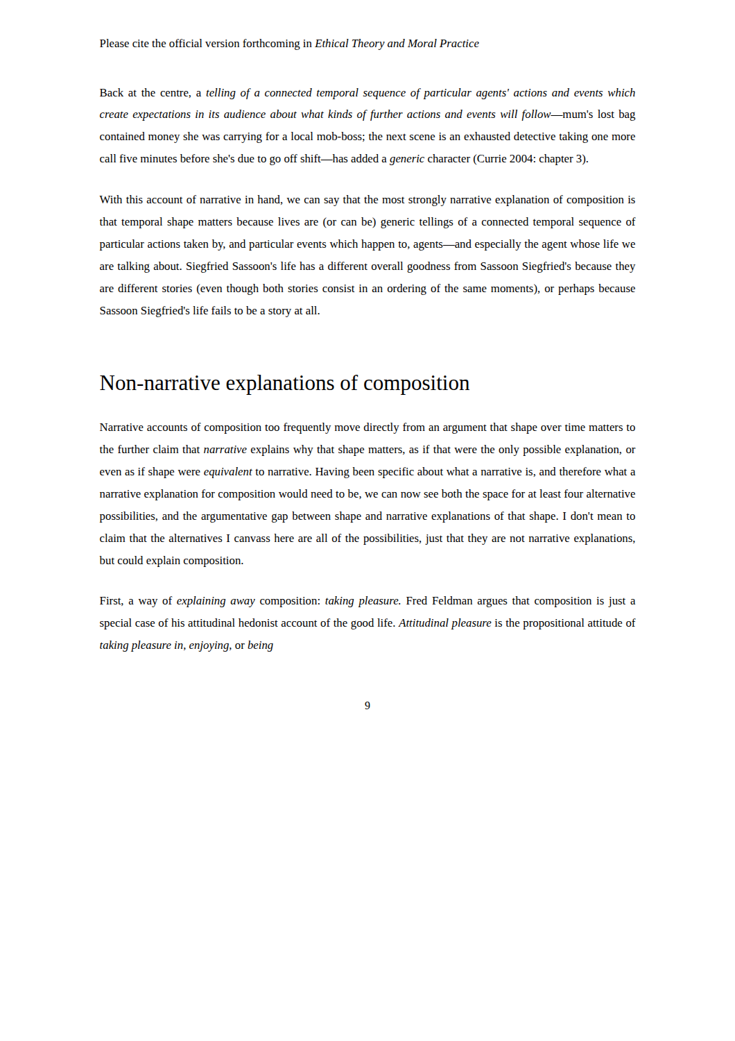Please cite the official version forthcoming in Ethical Theory and Moral Practice
Back at the centre, a telling of a connected temporal sequence of particular agents' actions and events which create expectations in its audience about what kinds of further actions and events will follow—mum's lost bag contained money she was carrying for a local mob-boss; the next scene is an exhausted detective taking one more call five minutes before she's due to go off shift—has added a generic character (Currie 2004: chapter 3).
With this account of narrative in hand, we can say that the most strongly narrative explanation of composition is that temporal shape matters because lives are (or can be) generic tellings of a connected temporal sequence of particular actions taken by, and particular events which happen to, agents—and especially the agent whose life we are talking about. Siegfried Sassoon's life has a different overall goodness from Sassoon Siegfried's because they are different stories (even though both stories consist in an ordering of the same moments), or perhaps because Sassoon Siegfried's life fails to be a story at all.
Non-narrative explanations of composition
Narrative accounts of composition too frequently move directly from an argument that shape over time matters to the further claim that narrative explains why that shape matters, as if that were the only possible explanation, or even as if shape were equivalent to narrative. Having been specific about what a narrative is, and therefore what a narrative explanation for composition would need to be, we can now see both the space for at least four alternative possibilities, and the argumentative gap between shape and narrative explanations of that shape. I don't mean to claim that the alternatives I canvass here are all of the possibilities, just that they are not narrative explanations, but could explain composition.
First, a way of explaining away composition: taking pleasure. Fred Feldman argues that composition is just a special case of his attitudinal hedonist account of the good life. Attitudinal pleasure is the propositional attitude of taking pleasure in, enjoying, or being
9